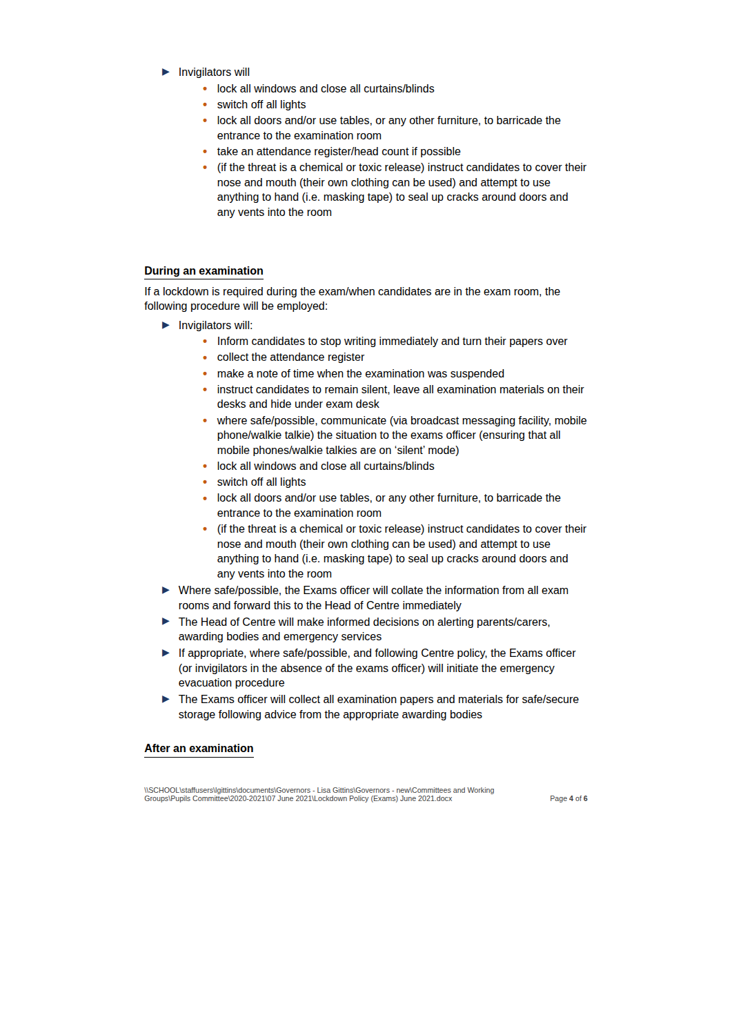Invigilators will
lock all windows and close all curtains/blinds
switch off all lights
lock all doors and/or use tables, or any other furniture, to barricade the entrance to the examination room
take an attendance register/head count if possible
(if the threat is a chemical or toxic release) instruct candidates to cover their nose and mouth (their own clothing can be used) and attempt to use anything to hand (i.e. masking tape) to seal up cracks around doors and any vents into the room
During an examination
If a lockdown is required during the exam/when candidates are in the exam room, the following procedure will be employed:
Invigilators will:
Inform candidates to stop writing immediately and turn their papers over
collect the attendance register
make a note of time when the examination was suspended
instruct candidates to remain silent, leave all examination materials on their desks and hide under exam desk
where safe/possible, communicate (via broadcast messaging facility, mobile phone/walkie talkie) the situation to the exams officer (ensuring that all mobile phones/walkie talkies are on ‘silent’ mode)
lock all windows and close all curtains/blinds
switch off all lights
lock all doors and/or use tables, or any other furniture, to barricade the entrance to the examination room
(if the threat is a chemical or toxic release) instruct candidates to cover their nose and mouth (their own clothing can be used) and attempt to use anything to hand (i.e. masking tape) to seal up cracks around doors and any vents into the room
Where safe/possible, the Exams officer will collate the information from all exam rooms and forward this to the Head of Centre immediately
The Head of Centre will make informed decisions on alerting parents/carers, awarding bodies and emergency services
If appropriate, where safe/possible, and following Centre policy, the Exams officer (or invigilators in the absence of the exams officer) will initiate the emergency evacuation procedure
The Exams officer will collect all examination papers and materials for safe/secure storage following advice from the appropriate awarding bodies
After an examination
\\SCHOOL\staffusers\lgittins\documents\Governors - Lisa Gittins\Governors - new\Committees and Working Groups\Pupils Committee\2020-2021\07 June 2021\Lockdown Policy (Exams) June 2021.docx
Page 4 of 6